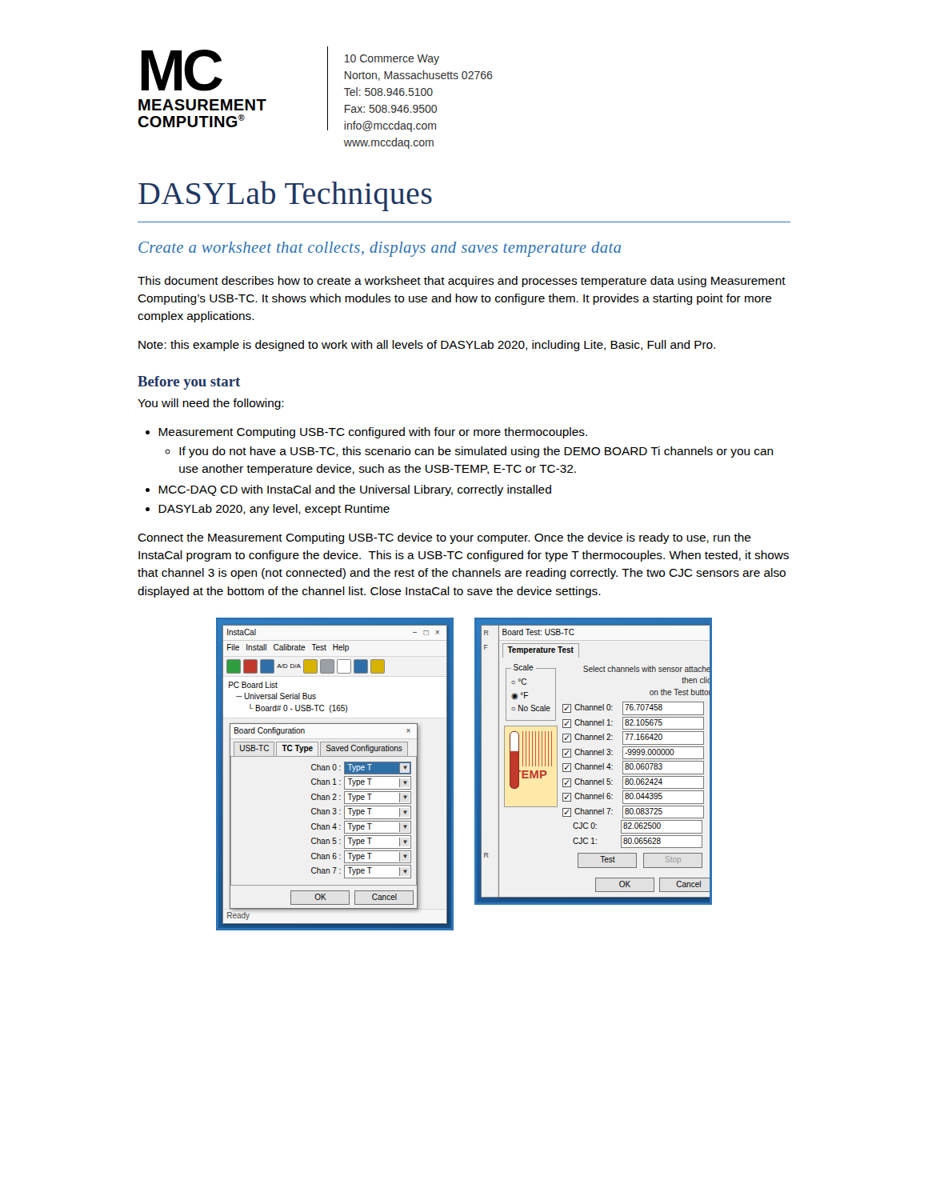MC
MEASUREMENT
COMPUTING®
10 Commerce Way
Norton, Massachusetts 02766
Tel: 508.946.5100
Fax: 508.946.9500
info@mccdaq.com
www.mccdaq.com
DASYLab Techniques
Create a worksheet that collects, displays and saves temperature data
This document describes how to create a worksheet that acquires and processes temperature data using Measurement Computing’s USB-TC. It shows which modules to use and how to configure them. It provides a starting point for more complex applications.
Note: this example is designed to work with all levels of DASYLab 2020, including Lite, Basic, Full and Pro.
Before you start
You will need the following:
Measurement Computing USB-TC configured with four or more thermocouples.
If you do not have a USB-TC, this scenario can be simulated using the DEMO BOARD Ti channels or you can use another temperature device, such as the USB-TEMP, E-TC or TC-32.
MCC-DAQ CD with InstaCal and the Universal Library, correctly installed
DASYLab 2020, any level, except Runtime
Connect the Measurement Computing USB-TC device to your computer. Once the device is ready to use, run the InstaCal program to configure the device. This is a USB-TC configured for type T thermocouples. When tested, it shows that channel 3 is open (not connected) and the rest of the channels are reading correctly. The two CJC sensors are also displayed at the bottom of the channel list. Close InstaCal to save the device settings.
InstaCal −□×
File Install Calibrate Test Help
A/D D/A
PC Board List
─ Universal Serial Bus
└ Board# 0 - USB-TC (165)
Board Configuration ×
USB-TC
TC Type
Saved Configurations
Chan 0 :
Type T▼
Chan 1 :
Type T▼
Chan 2 :
Type T▼
Chan 3 :
Type T▼
Chan 4 :
Type T▼
Chan 5 :
Type T▼
Chan 6 :
Type T▼
Chan 7 :
Type T▼
OK
Cancel
Ready
R F R
Board Test: USB-TC ×
Temperature Test
Scale ○ °C ◉ °F ○ No Scale
TEMP
Select channels with sensor attached then click
on the Test button.
Channel 0: 76.707458
Channel 1: 82.105675
Channel 2: 77.166420
Channel 3:-9999.000000
Channel 4: 80.060783
Channel 5: 80.062424
Channel 6: 80.044395
Channel 7: 80.083725
CJC 0: 82.062500
CJC 1: 80.065628
Test
Stop
OK
Cancel